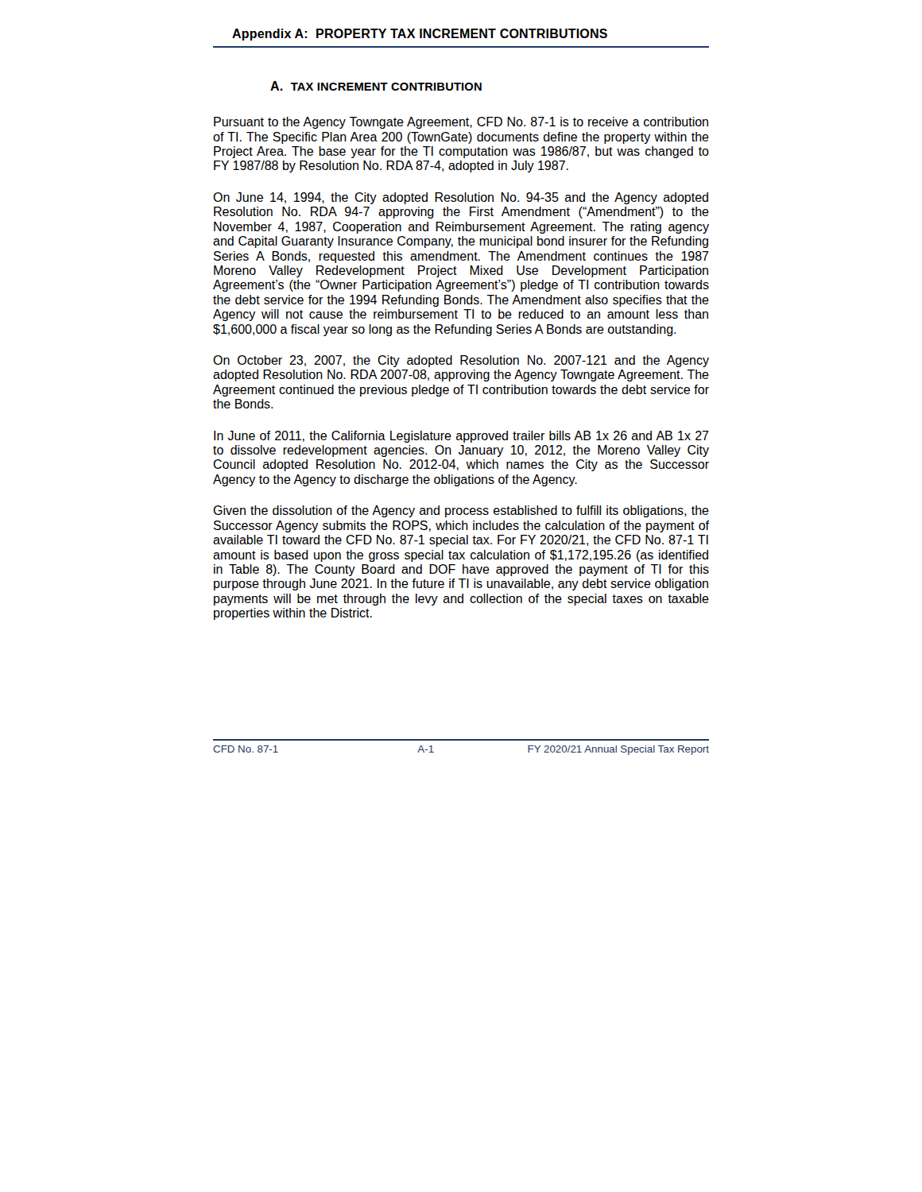Appendix A: PROPERTY TAX INCREMENT CONTRIBUTIONS
A. TAX INCREMENT CONTRIBUTION
Pursuant to the Agency Towngate Agreement, CFD No. 87-1 is to receive a contribution of TI. The Specific Plan Area 200 (TownGate) documents define the property within the Project Area. The base year for the TI computation was 1986/87, but was changed to FY 1987/88 by Resolution No. RDA 87-4, adopted in July 1987.
On June 14, 1994, the City adopted Resolution No. 94-35 and the Agency adopted Resolution No. RDA 94-7 approving the First Amendment (“Amendment”) to the November 4, 1987, Cooperation and Reimbursement Agreement. The rating agency and Capital Guaranty Insurance Company, the municipal bond insurer for the Refunding Series A Bonds, requested this amendment. The Amendment continues the 1987 Moreno Valley Redevelopment Project Mixed Use Development Participation Agreement’s (the “Owner Participation Agreement’s”) pledge of TI contribution towards the debt service for the 1994 Refunding Bonds. The Amendment also specifies that the Agency will not cause the reimbursement TI to be reduced to an amount less than $1,600,000 a fiscal year so long as the Refunding Series A Bonds are outstanding.
On October 23, 2007, the City adopted Resolution No. 2007-121 and the Agency adopted Resolution No. RDA 2007-08, approving the Agency Towngate Agreement. The Agreement continued the previous pledge of TI contribution towards the debt service for the Bonds.
In June of 2011, the California Legislature approved trailer bills AB 1x 26 and AB 1x 27 to dissolve redevelopment agencies. On January 10, 2012, the Moreno Valley City Council adopted Resolution No. 2012-04, which names the City as the Successor Agency to the Agency to discharge the obligations of the Agency.
Given the dissolution of the Agency and process established to fulfill its obligations, the Successor Agency submits the ROPS, which includes the calculation of the payment of available TI toward the CFD No. 87-1 special tax. For FY 2020/21, the CFD No. 87-1 TI amount is based upon the gross special tax calculation of $1,172,195.26 (as identified in Table 8). The County Board and DOF have approved the payment of TI for this purpose through June 2021. In the future if TI is unavailable, any debt service obligation payments will be met through the levy and collection of the special taxes on taxable properties within the District.
CFD No. 87-1
A-1
FY 2020/21 Annual Special Tax Report